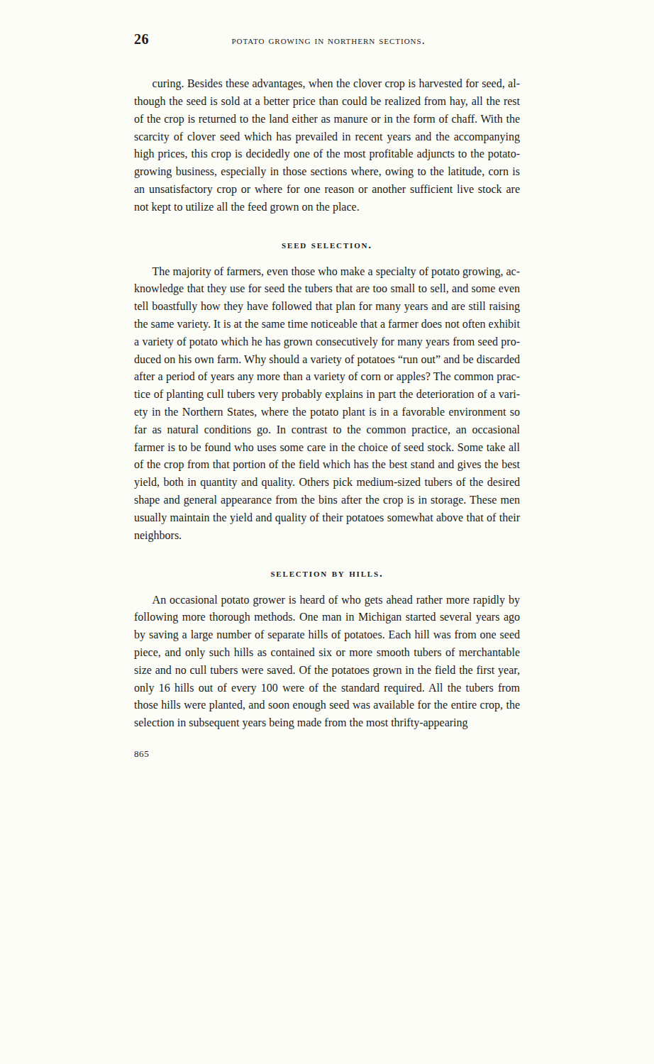26 Potato Growing in Northern Sections.
curing. Besides these advantages, when the clover crop is harvested for seed, although the seed is sold at a better price than could be realized from hay, all the rest of the crop is returned to the land either as manure or in the form of chaff. With the scarcity of clover seed which has prevailed in recent years and the accompanying high prices, this crop is decidedly one of the most profitable adjuncts to the potato-growing business, especially in those sections where, owing to the latitude, corn is an unsatisfactory crop or where for one reason or another sufficient live stock are not kept to utilize all the feed grown on the place.
Seed Selection.
The majority of farmers, even those who make a specialty of potato growing, acknowledge that they use for seed the tubers that are too small to sell, and some even tell boastfully how they have followed that plan for many years and are still raising the same variety. It is at the same time noticeable that a farmer does not often exhibit a variety of potato which he has grown consecutively for many years from seed produced on his own farm. Why should a variety of potatoes “run out” and be discarded after a period of years any more than a variety of corn or apples? The common practice of planting cull tubers very probably explains in part the deterioration of a variety in the Northern States, where the potato plant is in a favorable environment so far as natural conditions go. In contrast to the common practice, an occasional farmer is to be found who uses some care in the choice of seed stock. Some take all of the crop from that portion of the field which has the best stand and gives the best yield, both in quantity and quality. Others pick medium-sized tubers of the desired shape and general appearance from the bins after the crop is in storage. These men usually maintain the yield and quality of their potatoes somewhat above that of their neighbors.
Selection by Hills.
An occasional potato grower is heard of who gets ahead rather more rapidly by following more thorough methods. One man in Michigan started several years ago by saving a large number of separate hills of potatoes. Each hill was from one seed piece, and only such hills as contained six or more smooth tubers of merchantable size and no cull tubers were saved. Of the potatoes grown in the field the first year, only 16 hills out of every 100 were of the standard required. All the tubers from those hills were planted, and soon enough seed was available for the entire crop, the selection in subsequent years being made from the most thrifty-appearing
865